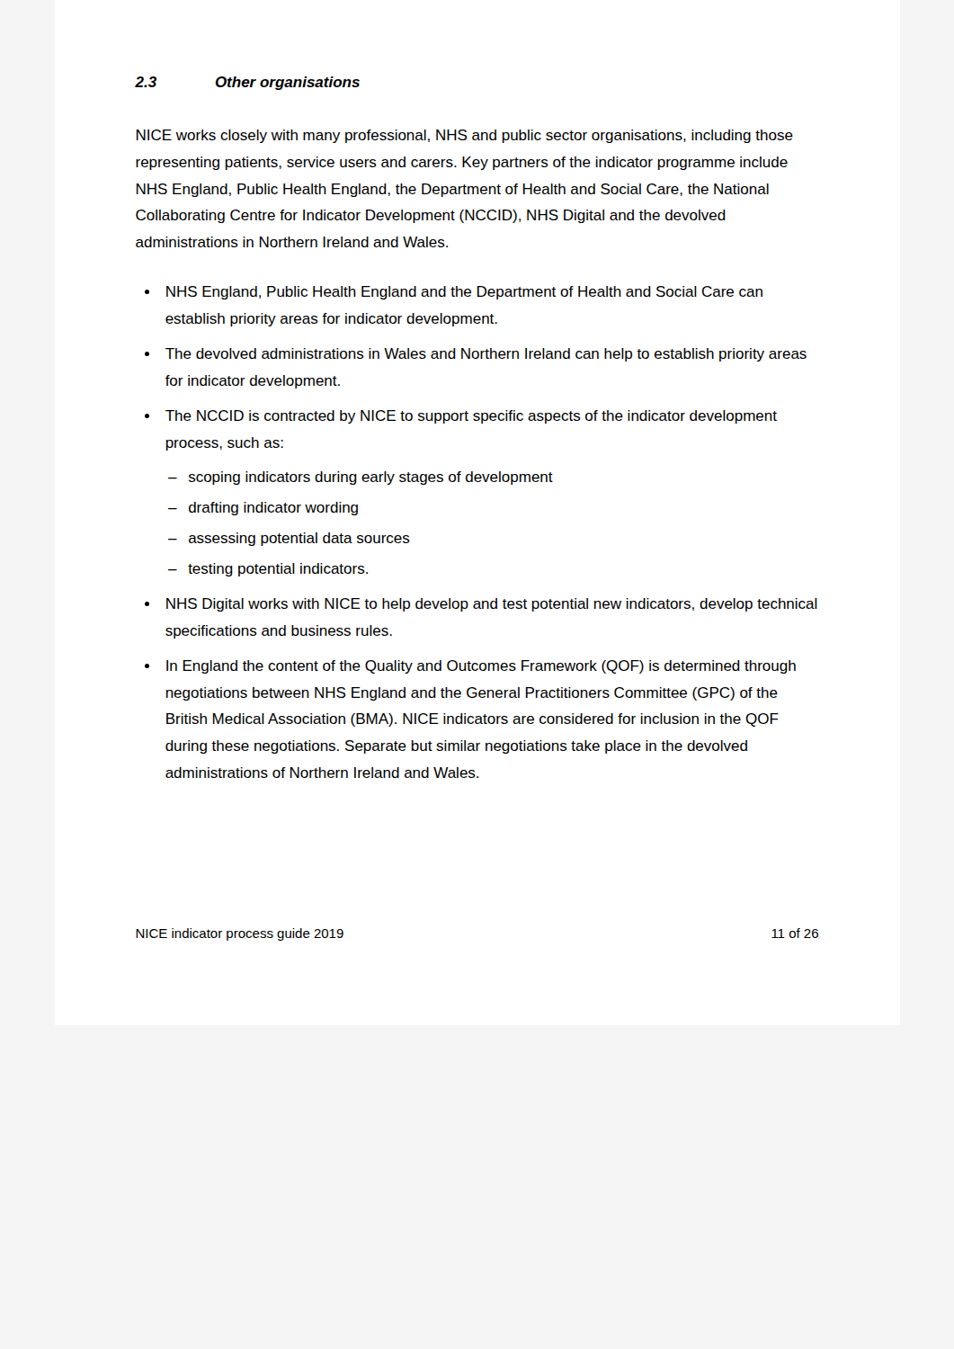2.3 Other organisations
NICE works closely with many professional, NHS and public sector organisations, including those representing patients, service users and carers. Key partners of the indicator programme include NHS England, Public Health England, the Department of Health and Social Care, the National Collaborating Centre for Indicator Development (NCCID), NHS Digital and the devolved administrations in Northern Ireland and Wales.
NHS England, Public Health England and the Department of Health and Social Care can establish priority areas for indicator development.
The devolved administrations in Wales and Northern Ireland can help to establish priority areas for indicator development.
The NCCID is contracted by NICE to support specific aspects of the indicator development process, such as:
scoping indicators during early stages of development
drafting indicator wording
assessing potential data sources
testing potential indicators.
NHS Digital works with NICE to help develop and test potential new indicators, develop technical specifications and business rules.
In England the content of the Quality and Outcomes Framework (QOF) is determined through negotiations between NHS England and the General Practitioners Committee (GPC) of the British Medical Association (BMA). NICE indicators are considered for inclusion in the QOF during these negotiations. Separate but similar negotiations take place in the devolved administrations of Northern Ireland and Wales.
NICE indicator process guide 2019 11 of 26